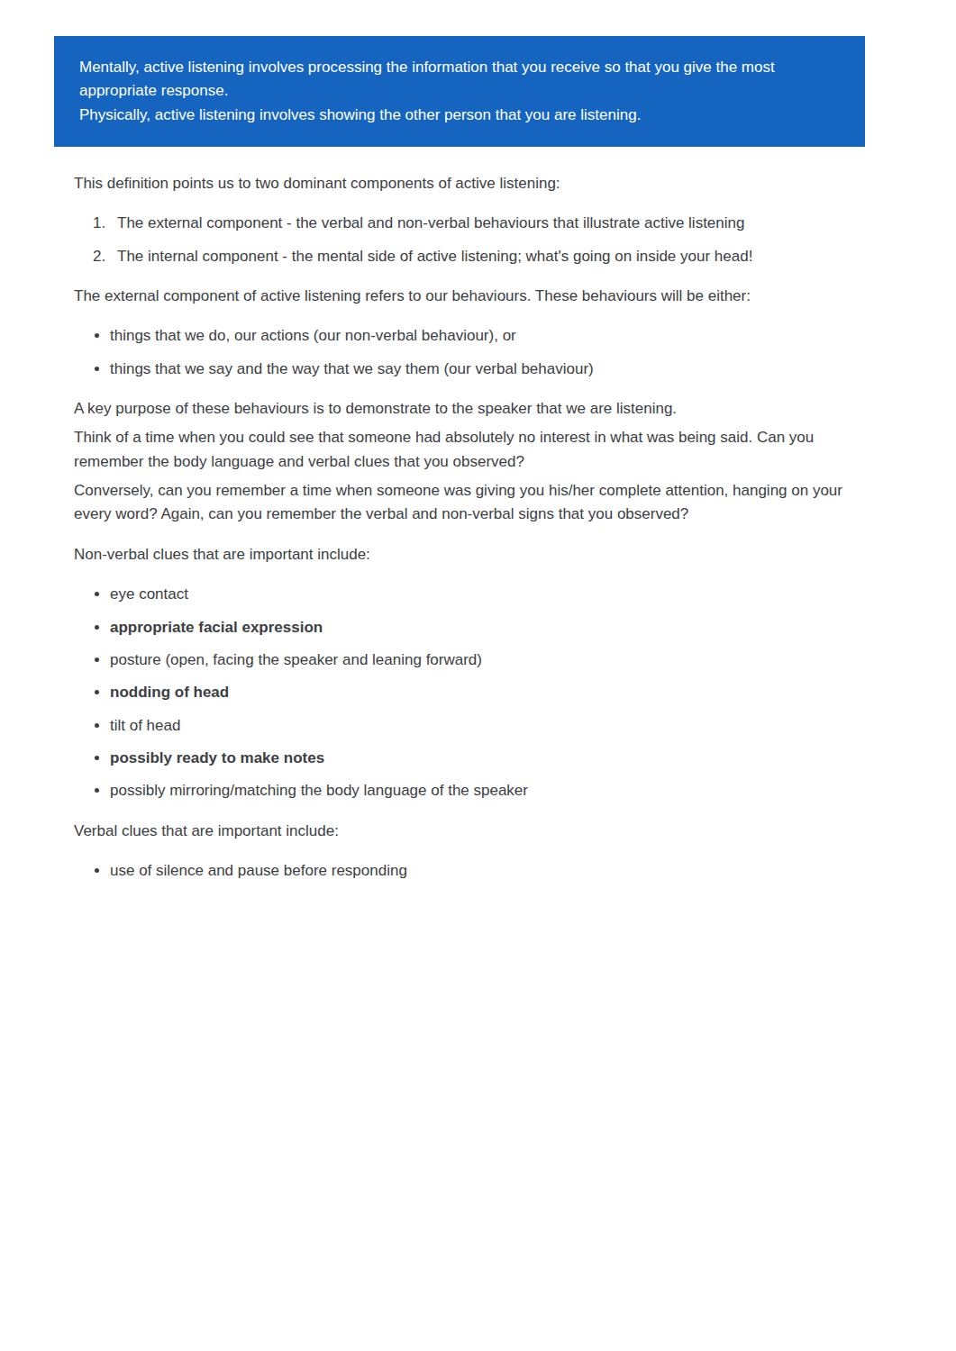Mentally, active listening involves processing the information that you receive so that you give the most appropriate response.
Physically, active listening involves showing the other person that you are listening.
This definition points us to two dominant components of active listening:
The external component - the verbal and non-verbal behaviours that illustrate active listening
The internal component - the mental side of active listening; what's going on inside your head!
The external component of active listening refers to our behaviours. These behaviours will be either:
things that we do, our actions (our non-verbal behaviour), or
things that we say and the way that we say them (our verbal behaviour)
A key purpose of these behaviours is to demonstrate to the speaker that we are listening.
Think of a time when you could see that someone had absolutely no interest in what was being said. Can you remember the body language and verbal clues that you observed?
Conversely, can you remember a time when someone was giving you his/her complete attention, hanging on your every word? Again, can you remember the verbal and non-verbal signs that you observed?
Non-verbal clues that are important include:
eye contact
appropriate facial expression
posture (open, facing the speaker and leaning forward)
nodding of head
tilt of head
possibly ready to make notes
possibly mirroring/matching the body language of the speaker
Verbal clues that are important include:
use of silence and pause before responding